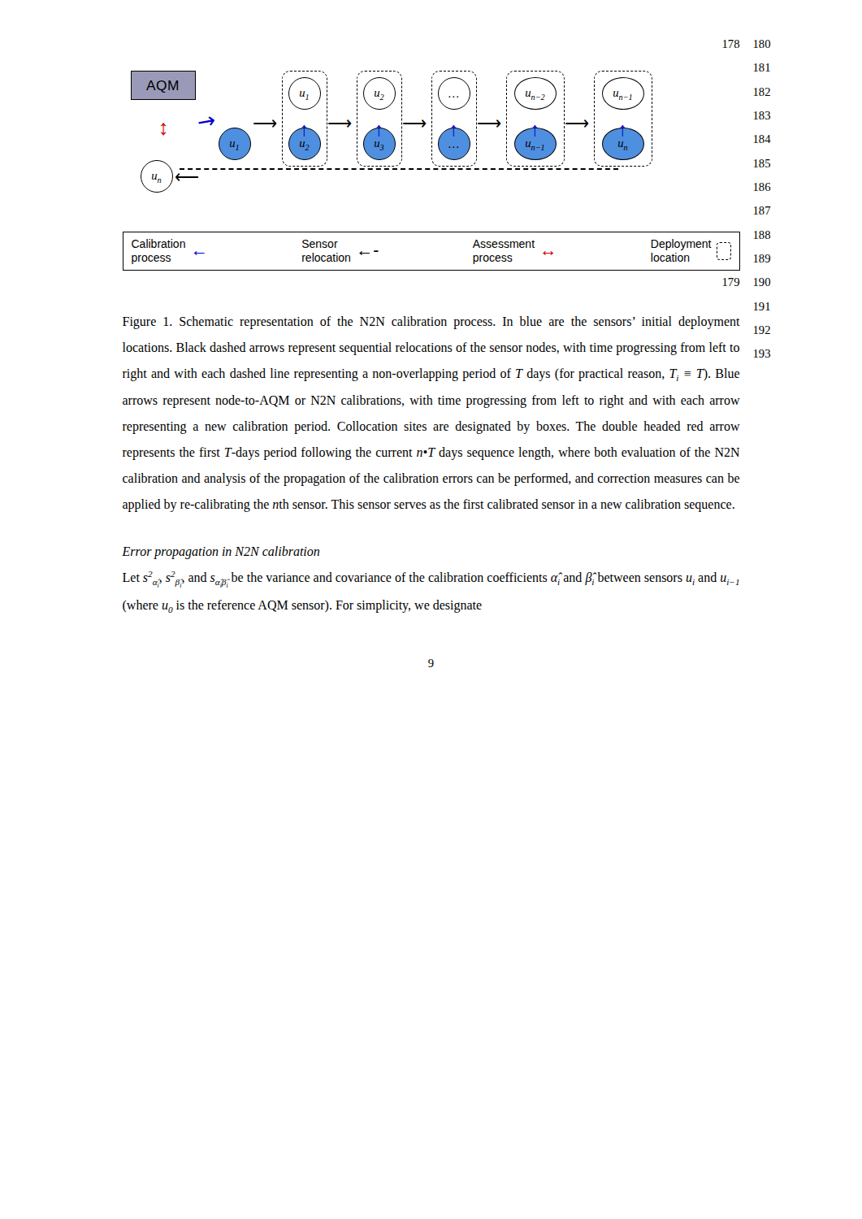178
AQM
un
u1
u1
u2
u2
u3
…
…
un−2
un−1
un−1
un
↗
↕
↑
↑
↑
↑
↑
⟶
⟶
⟶
⟶
⟶
⟵
Calibration
process ←
Sensor
relocation ←-
Assessment
process ↔
Deployment
location
179
Figure 1. Schematic representation of the N2N calibration process. In blue are the sensors’ initial deployment locations. Black dashed arrows represent sequential relocations of the sensor nodes, with time progressing from left to right and with each dashed line representing a non-overlapping period of T days (for practical reason, Ti ≡ T). Blue arrows represent node-to-AQM or N2N calibrations, with time progressing from left to right and with each arrow representing a new calibration period. Collocation sites are designated by boxes. The double headed red arrow represents the first T-days period following the current n•T days sequence length, where both evaluation of the N2N calibration and analysis of the propagation of the calibration errors can be performed, and correction measures can be applied by re-calibrating the nth sensor. This sensor serves as the first calibrated sensor in a new calibration sequence.
Error propagation in N2N calibration
Let s2α̂i, s2β̂i, and sα̂iβ̂i be the variance and covariance of the calibration coefficients α̂i and β̂i between sensors ui and ui−1 (where u0 is the reference AQM sensor). For simplicity, we designate
180
181
182
183
184
185
186
187
188
189
190
191
192
193
9